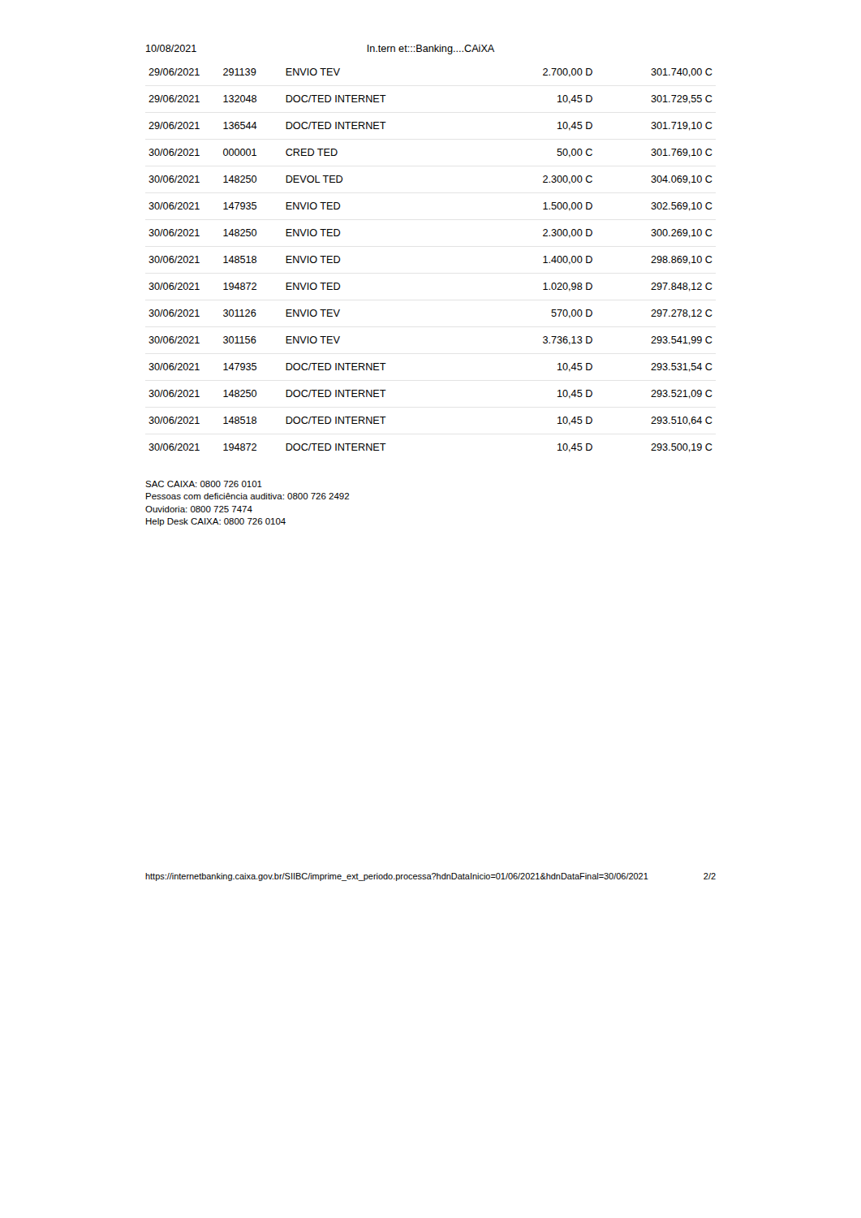10/08/2021
In.tern et:::Banking....CAiXA
| 29/06/2021 | 291139 | ENVIO TEV | 2.700,00 D | 301.740,00 C |
| 29/06/2021 | 132048 | DOC/TED INTERNET | 10,45 D | 301.729,55 C |
| 29/06/2021 | 136544 | DOC/TED INTERNET | 10,45 D | 301.719,10 C |
| 30/06/2021 | 000001 | CRED TED | 50,00 C | 301.769,10 C |
| 30/06/2021 | 148250 | DEVOL TED | 2.300,00 C | 304.069,10 C |
| 30/06/2021 | 147935 | ENVIO TED | 1.500,00 D | 302.569,10 C |
| 30/06/2021 | 148250 | ENVIO TED | 2.300,00 D | 300.269,10 C |
| 30/06/2021 | 148518 | ENVIO TED | 1.400,00 D | 298.869,10 C |
| 30/06/2021 | 194872 | ENVIO TED | 1.020,98 D | 297.848,12 C |
| 30/06/2021 | 301126 | ENVIO TEV | 570,00 D | 297.278,12 C |
| 30/06/2021 | 301156 | ENVIO TEV | 3.736,13 D | 293.541,99 C |
| 30/06/2021 | 147935 | DOC/TED INTERNET | 10,45 D | 293.531,54 C |
| 30/06/2021 | 148250 | DOC/TED INTERNET | 10,45 D | 293.521,09 C |
| 30/06/2021 | 148518 | DOC/TED INTERNET | 10,45 D | 293.510,64 C |
| 30/06/2021 | 194872 | DOC/TED INTERNET | 10,45 D | 293.500,19 C |
SAC CAIXA: 0800 726 0101
Pessoas com deficiência auditiva: 0800 726 2492
Ouvidoria: 0800 725 7474
Help Desk CAIXA: 0800 726 0104
https://internetbanking.caixa.gov.br/SIIBC/imprime_ext_periodo.processa?hdnDataInicio=01/06/2021&hdnDataFinal=30/06/2021
2/2